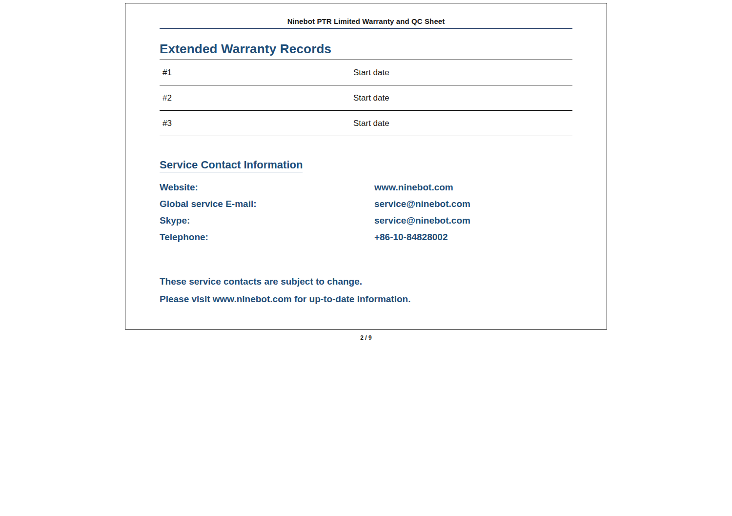Ninebot PTR Limited Warranty and QC Sheet
Extended Warranty Records
| #1 | | Start date | |
| #2 | | Start date | |
| #3 | | Start date | |
Service Contact Information
| Website: | www.ninebot.com |
| Global service E-mail: | service@ninebot.com |
| Skype: | service@ninebot.com |
| Telephone: | +86-10-84828002 |
These service contacts are subject to change.
Please visit www.ninebot.com for up-to-date information.
2 / 9